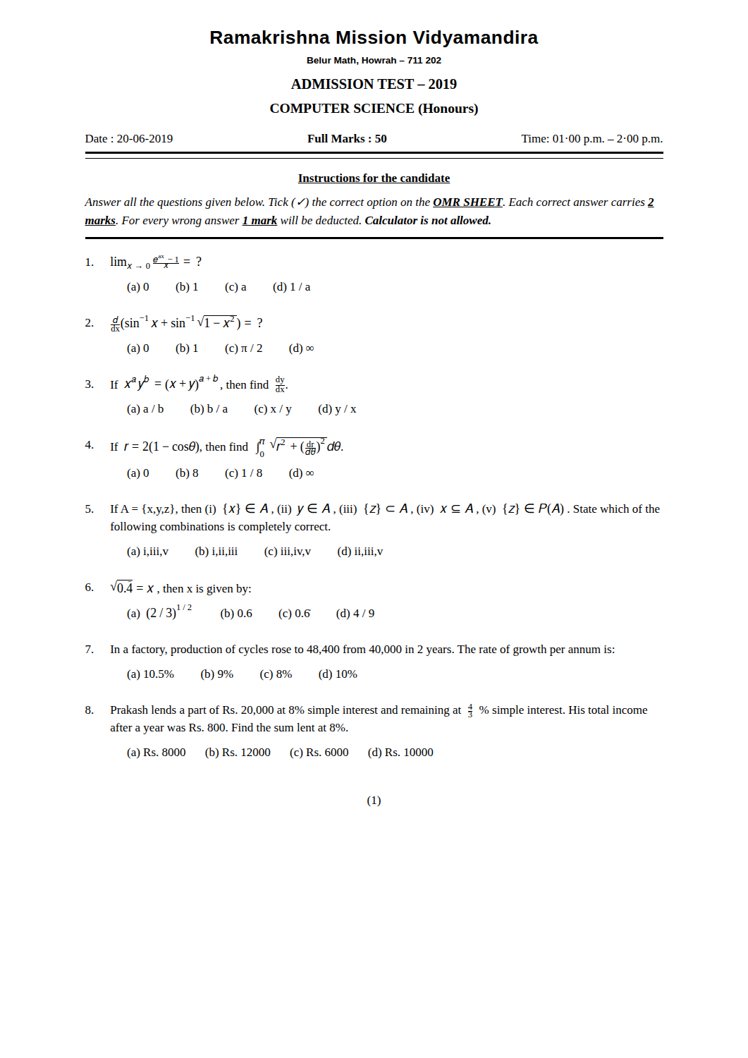Ramakrishna Mission Vidyamandira
Belur Math, Howrah – 711 202
ADMISSION TEST – 2019
COMPUTER SCIENCE (Honours)
Date : 20-06-2019 Full Marks : 50 Time: 01·00 p.m. – 2·00 p.m.
Instructions for the candidate
Answer all the questions given below. Tick (✓) the correct option on the OMR SHEET. Each correct answer carries 2 marks. For every wrong answer 1 mark will be deducted. Calculator is not allowed.
limx→0 eax−1 x =?
(a) 0 (b) 1 (c) a (d) 1 / a
ddx ( sin−1x + sin−1 1−x2 ) =?
(a) 0 (b) 1 (c) π / 2 (d) ∞
If xa yb = (x+y)a+b , then find dydx .
(a) a / b (b) b / a (c) x / y (d) y / x
If r=2 (1−cosθ) , then find ∫0π r2 + (drdθ)2 dθ .
(a) 0 (b) 8 (c) 1 / 8 (d) ∞
If A = {x,y,z}, then (i) {x}∈A , (ii) y∈A , (iii) {z}⊂A , (iv) x⊆A , (v) {z}∈P(A) . State which of the following combinations is completely correct.
(a) i,iii,v (b) i,ii,iii (c) iii,iv,v (d) ii,iii,v
0.4‾ =x , then x is given by:
(a) (2/3)1/2 (b) 0.6 (c) 0.6̇ (d) 4 / 9
In a factory, production of cycles rose to 48,400 from 40,000 in 2 years. The rate of growth per annum is:
(a) 10.5% (b) 9% (c) 8% (d) 10%
Prakash lends a part of Rs. 20,000 at 8% simple interest and remaining at 43 % simple interest. His total income after a year was Rs. 800. Find the sum lent at 8%.
(a) Rs. 8000 (b) Rs. 12000 (c) Rs. 6000 (d) Rs. 10000
(1)